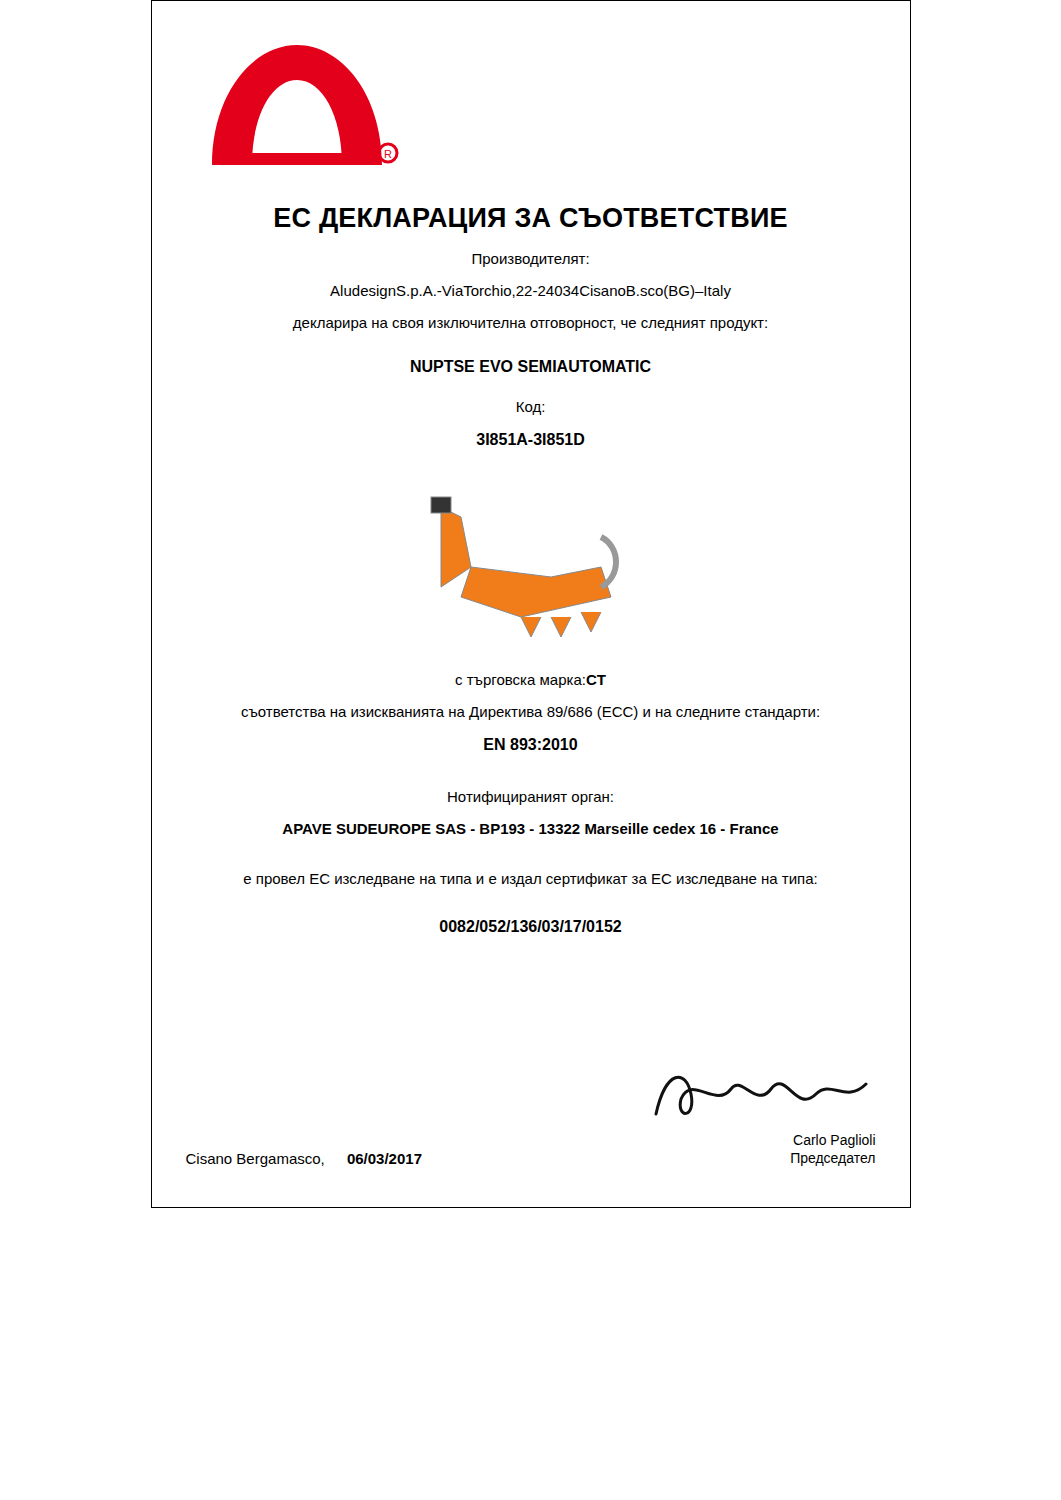R
ЕС ДЕКЛАРАЦИЯ ЗА СЪОТВЕТСТВИЕ
Производителят:
AludesignS.p.A.-ViaTorchio,22-24034CisanoB.sco(BG)–Italy
декларира на своя изключителна отговорност, че следният продукт:
NUPTSE EVO SEMIAUTOMATIC
Код:
3I851A-3I851D
с търговска марка:CT
съответства на изискванията на Директива 89/686 (ЕСС) и на следните стандарти:
EN 893:2010
Нотифицираният орган:
APAVE SUDEUROPE SAS - BP193 - 13322 Marseille cedex 16 - France
е провел ЕС изследване на типа и е издал сертификат за ЕС изследване на типа:
0082/052/136/03/17/0152
Cisano Bergamasco, 06/03/2017
Carlo Paglioli
Председател